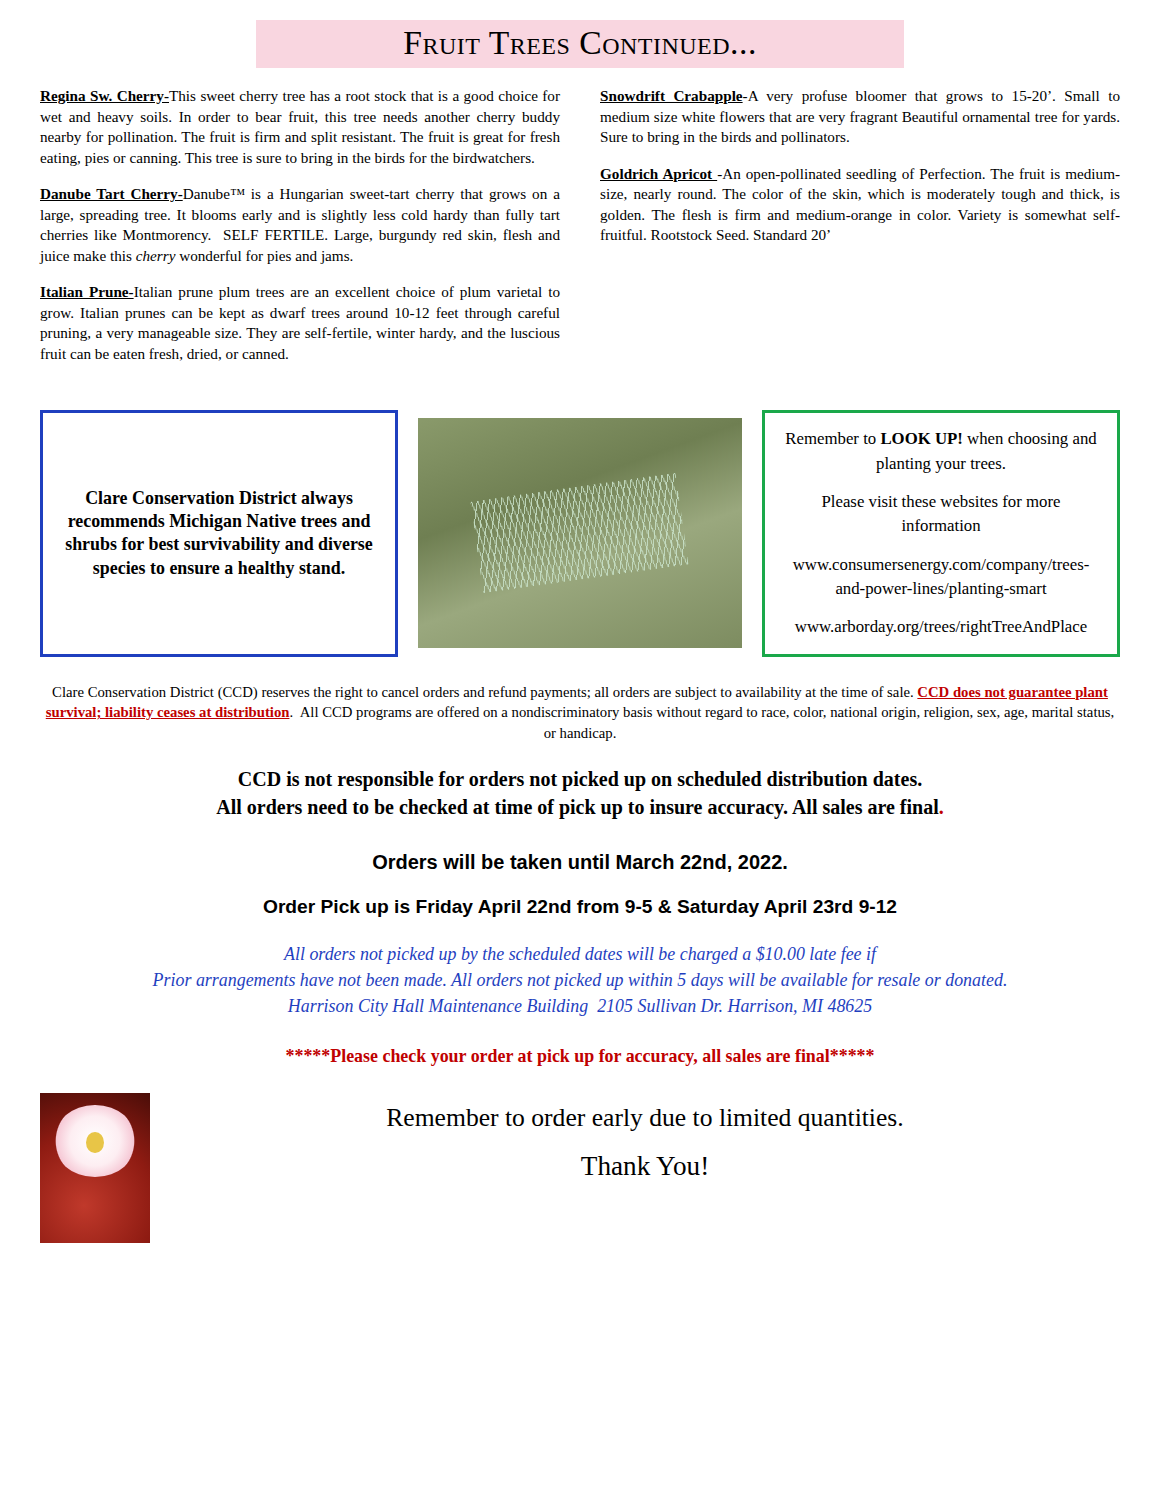Fruit Trees Continued...
Regina Sw. Cherry-This sweet cherry tree has a root stock that is a good choice for wet and heavy soils. In order to bear fruit, this tree needs another cherry buddy nearby for pollination. The fruit is firm and split resistant. The fruit is great for fresh eating, pies or canning. This tree is sure to bring in the birds for the birdwatchers.
Danube Tart Cherry-Danube™ is a Hungarian sweet-tart cherry that grows on a large, spreading tree. It blooms early and is slightly less cold hardy than fully tart cherries like Montmorency. SELF FERTILE. Large, burgundy red skin, flesh and juice make this cherry wonderful for pies and jams.
Italian Prune-Italian prune plum trees are an excellent choice of plum varietal to grow. Italian prunes can be kept as dwarf trees around 10-12 feet through careful pruning, a very manageable size. They are self-fertile, winter hardy, and the luscious fruit can be eaten fresh, dried, or canned.
Snowdrift Crabapple-A very profuse bloomer that grows to 15-20’. Small to medium size white flowers that are very fragrant Beautiful ornamental tree for yards. Sure to bring in the birds and pollinators.
Goldrich Apricot -An open-pollinated seedling of Perfection. The fruit is medium-size, nearly round. The color of the skin, which is moderately tough and thick, is golden. The flesh is firm and medium-orange in color. Variety is somewhat self-fruitful. Rootstock Seed. Standard 20’
Clare Conservation District always recommends Michigan Native trees and shrubs for best survivability and diverse species to ensure a healthy stand.
Remember to LOOK UP! when choosing and planting your trees.
Please visit these websites for more information
www.consumersenergy.com/company/trees-and-power-lines/planting-smart
www.arborday.org/trees/rightTreeAndPlace
Clare Conservation District (CCD) reserves the right to cancel orders and refund payments; all orders are subject to availability at the time of sale. CCD does not guarantee plant survival; liability ceases at distribution. All CCD programs are offered on a nondiscriminatory basis without regard to race, color, national origin, religion, sex, age, marital status, or handicap.
CCD is not responsible for orders not picked up on scheduled distribution dates.
All orders need to be checked at time of pick up to insure accuracy. All sales are final.
Orders will be taken until March 22nd, 2022.
Order Pick up is Friday April 22nd from 9-5 & Saturday April 23rd 9-12
All orders not picked up by the scheduled dates will be charged a $10.00 late fee if
Prior arrangements have not been made. All orders not picked up within 5 days will be available for resale or donated.
Harrison City Hall Maintenance Building 2105 Sullivan Dr. Harrison, MI 48625
*****Please check your order at pick up for accuracy, all sales are final*****
Remember to order early due to limited quantities.
Thank You!